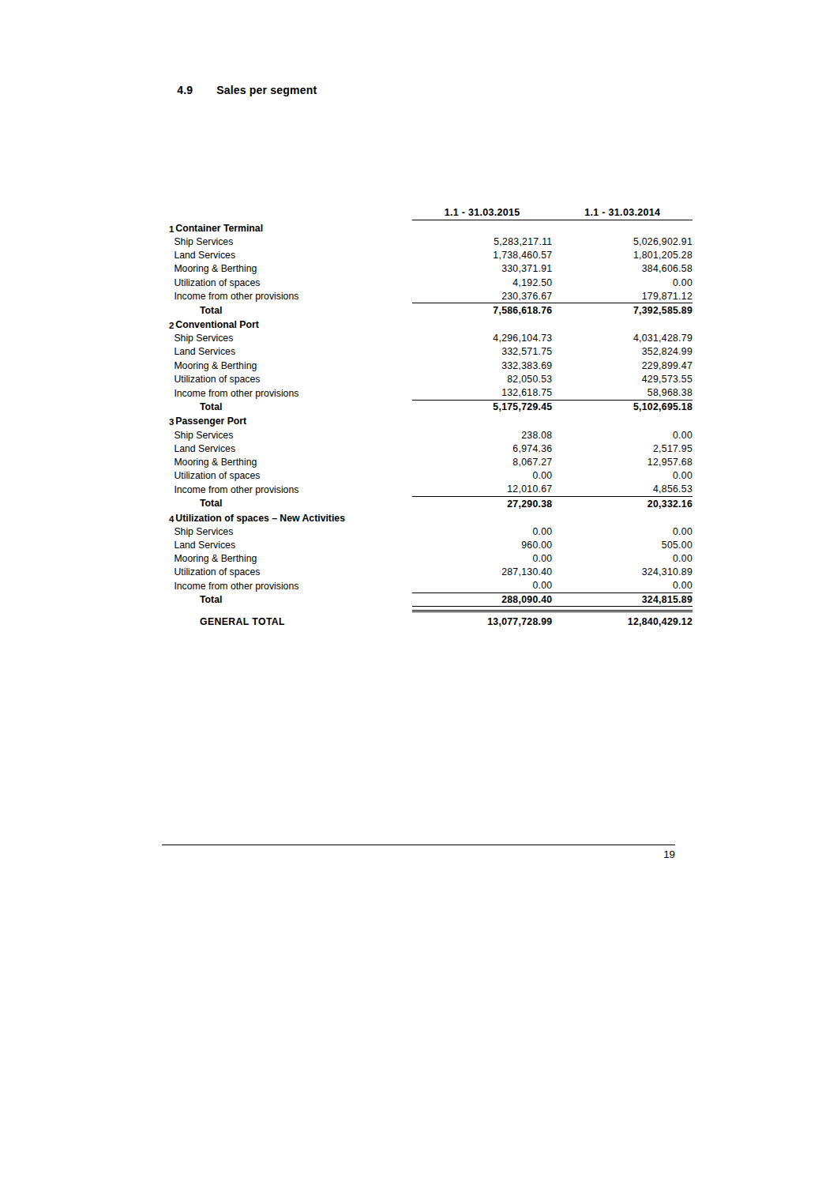4.9 Sales per segment
| | | 1.1 - 31.03.2015 | 1.1 - 31.03.2014 |
| 1 | Container Terminal | | |
| | Ship Services | 5,283,217.11 | 5,026,902.91 |
| | Land Services | 1,738,460.57 | 1,801,205.28 |
| | Mooring & Berthing | 330,371.91 | 384,606.58 |
| | Utilization of spaces | 4,192.50 | 0.00 |
| | Income from other provisions | 230,376.67 | 179,871.12 |
| | Total | 7,586,618.76 | 7,392,585.89 |
| 2 | Conventional Port | | |
| | Ship Services | 4,296,104.73 | 4,031,428.79 |
| | Land Services | 332,571.75 | 352,824.99 |
| | Mooring & Berthing | 332,383.69 | 229,899.47 |
| | Utilization of spaces | 82,050.53 | 429,573.55 |
| | Income from other provisions | 132,618.75 | 58,968.38 |
| | Total | 5,175,729.45 | 5,102,695.18 |
| 3 | Passenger Port | | |
| | Ship Services | 238.08 | 0.00 |
| | Land Services | 6,974.36 | 2,517.95 |
| | Mooring & Berthing | 8,067.27 | 12,957.68 |
| | Utilization of spaces | 0.00 | 0.00 |
| | Income from other provisions | 12,010.67 | 4,856.53 |
| | Total | 27,290.38 | 20,332.16 |
| 4 | Utilization of spaces – New Activities | | |
| | Ship Services | 0.00 | 0.00 |
| | Land Services | 960.00 | 505.00 |
| | Mooring & Berthing | 0.00 | 0.00 |
| | Utilization of spaces | 287,130.40 | 324,310.89 |
| | Income from other provisions | 0.00 | 0.00 |
| | Total | 288,090.40 | 324,815.89 |
| | GENERAL TOTAL | 13,077,728.99 | 12,840,429.12 |
19